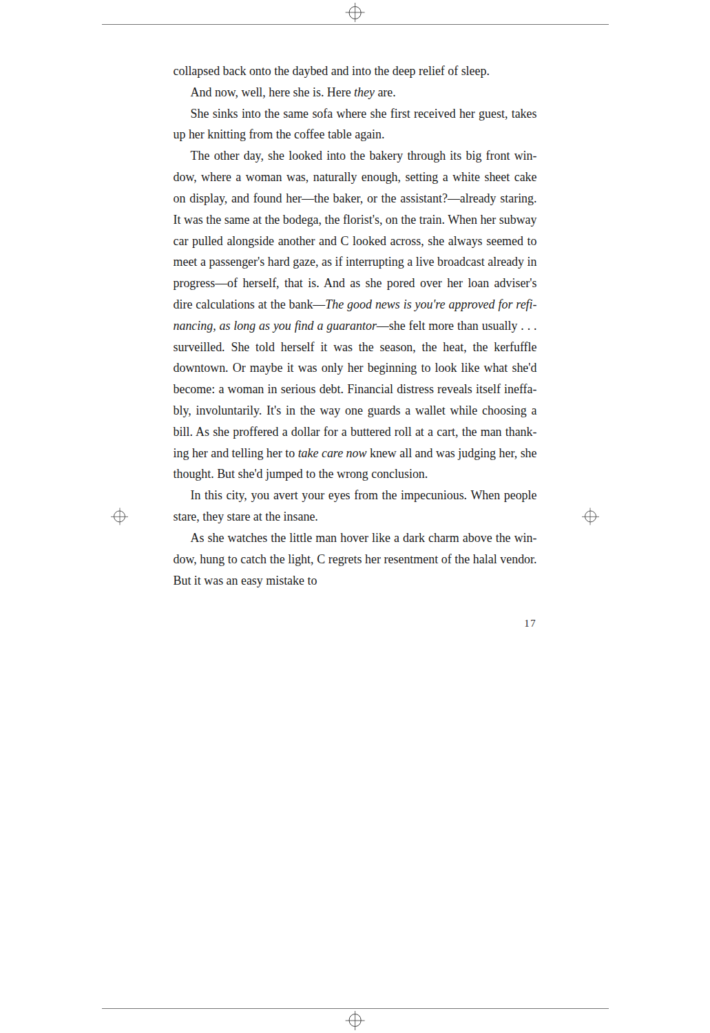collapsed back onto the daybed and into the deep relief of sleep.
And now, well, here she is. Here they are.
She sinks into the same sofa where she first received her guest, takes up her knitting from the coffee table again.
The other day, she looked into the bakery through its big front window, where a woman was, naturally enough, setting a white sheet cake on display, and found her—the baker, or the assistant?—already staring. It was the same at the bodega, the florist's, on the train. When her subway car pulled alongside another and C looked across, she always seemed to meet a passenger's hard gaze, as if interrupting a live broadcast already in progress—of herself, that is. And as she pored over her loan adviser's dire calculations at the bank—The good news is you're approved for refinancing, as long as you find a guarantor—she felt more than usually . . . surveilled. She told herself it was the season, the heat, the kerfuffle downtown. Or maybe it was only her beginning to look like what she'd become: a woman in serious debt. Financial distress reveals itself ineffably, involuntarily. It's in the way one guards a wallet while choosing a bill. As she proffered a dollar for a buttered roll at a cart, the man thanking her and telling her to take care now knew all and was judging her, she thought. But she'd jumped to the wrong conclusion.
In this city, you avert your eyes from the impecunious. When people stare, they stare at the insane.
As she watches the little man hover like a dark charm above the window, hung to catch the light, C regrets her resentment of the halal vendor. But it was an easy mistake to
17